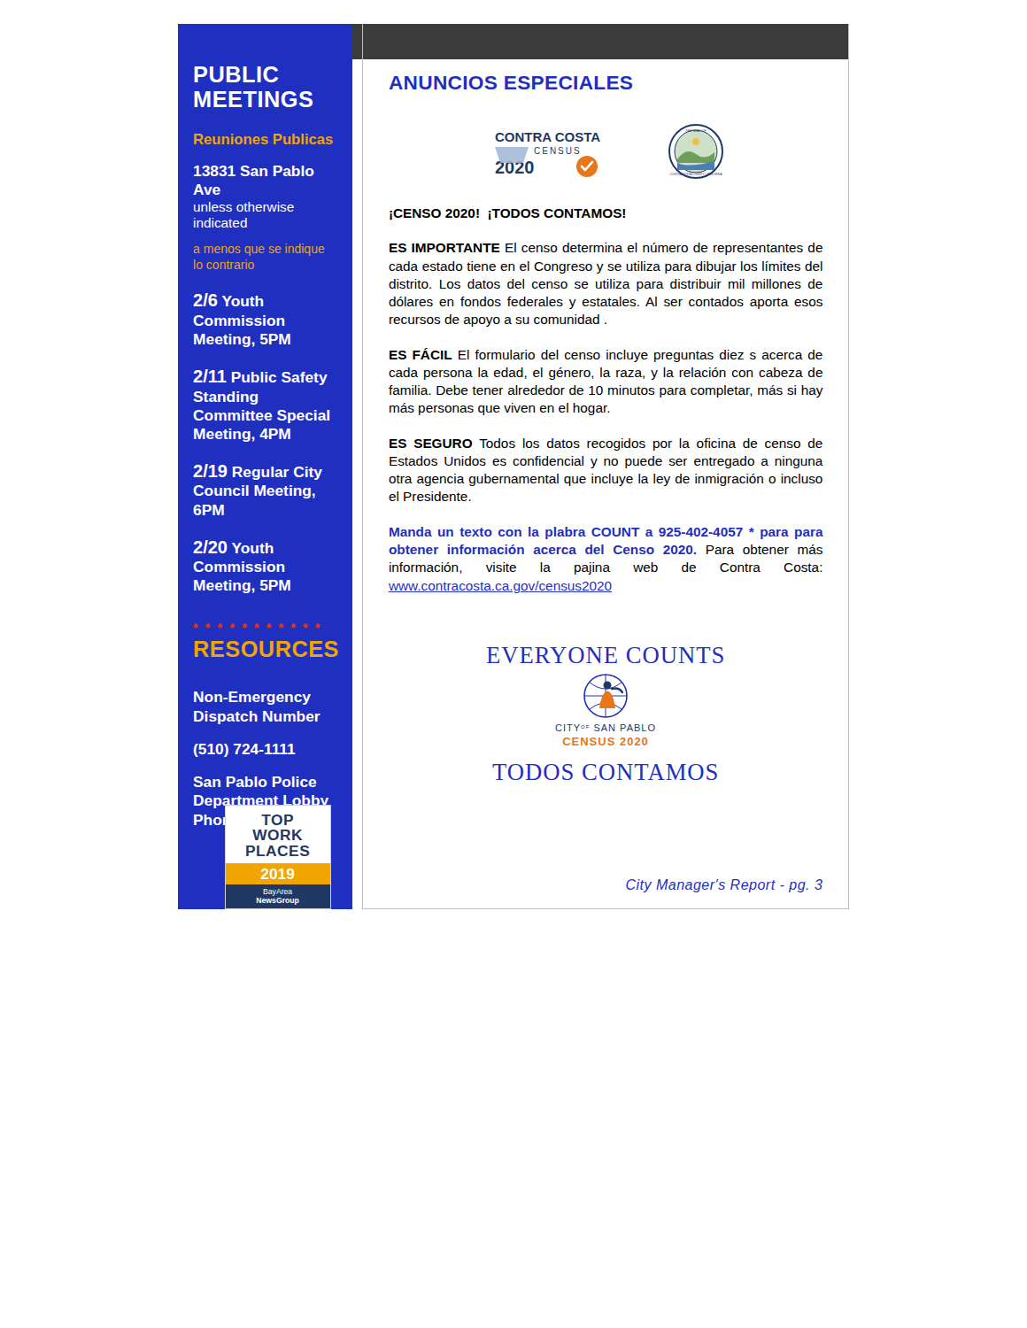PUBLIC
MEETINGS
Reuniones Publicas
13831 San Pablo Ave
unless otherwise indicated
a menos que se indique lo contrario
2/6 Youth Commission Meeting, 5PM
2/11 Public Safety Standing Committee Special Meeting, 4PM
2/19 Regular City Council Meeting, 6PM
2/20 Youth Commission Meeting, 5PM
* * * * * * * * * * *
RESOURCES
Non-Emergency Dispatch Number
(510) 724-1111
San Pablo Police Department Lobby Phone
TOP
WORK
PLACES
2019
BayArea
NewsGroup
ANUNCIOS ESPECIALES
CONTRA COSTA CENSUS 2020 THE SEAL OF CONTRA COSTA COUNTY CALIFORNIA
¡CENSO 2020! ¡TODOS CONTAMOS!
ES IMPORTANTE El censo determina el número de representantes de cada estado tiene en el Congreso y se utiliza para dibujar los límites del distrito. Los datos del censo se utiliza para distribuir mil millones de dólares en fondos federales y estatales. Al ser contados aporta esos recursos de apoyo a su comunidad .
ES FÁCIL El formulario del censo incluye preguntas diez s acerca de cada persona la edad, el género, la raza, y la relación con cabeza de familia. Debe tener alrededor de 10 minutos para completar, más si hay más personas que viven en el hogar.
ES SEGURO Todos los datos recogidos por la oficina de censo de Estados Unidos es confidencial y no puede ser entregado a ninguna otra agencia gubernamental que incluye la ley de inmigración o incluso el Presidente.
Manda un texto con la plabra COUNT a 925-402-4057 * para para obtener información acerca del Censo 2020. Para obtener más información, visite la pajina web de Contra Costa: www.contracosta.ca.gov/census2020
EVERYONE COUNTS
CITYOF SAN PABLO CENSUS 2020
TODOS CONTAMOS
City Manager's Report - pg. 3